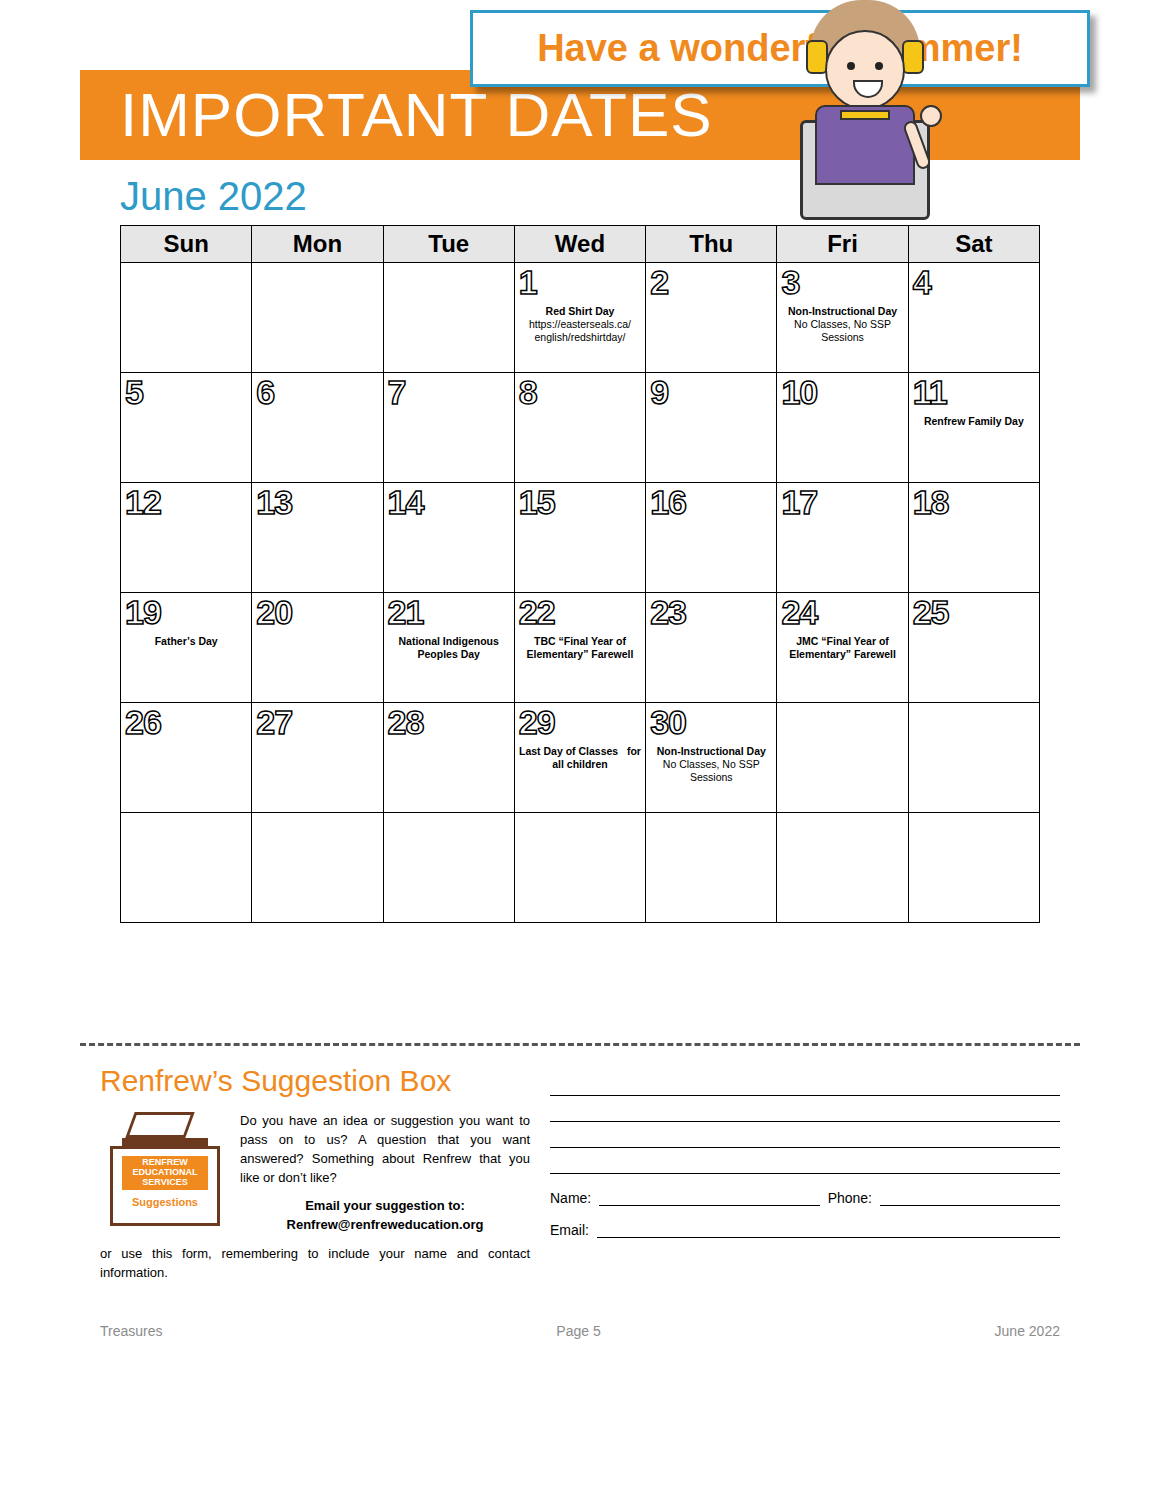IMPORTANT DATES
June 2022
| Sun | Mon | Tue | Wed | Thu | Fri | Sat |
| --- | --- | --- | --- | --- | --- | --- |
| | | | 1 Red Shirt Day https://easterseals.ca/ english/redshirtday/ | 2 | 3 Non-Instructional Day No Classes, No SSP Sessions | 4 |
| 5 | 6 | 7 | 8 | 9 | 10 | 11 Renfrew Family Day |
| 12 | 13 | 14 | 15 | 16 | 17 | 18 |
| 19 Father’s Day | 20 | 21 National Indigenous Peoples Day | 22 TBC “Final Year of Elementary” Farewell | 23 | 24 JMC “Final Year of Elementary” Farewell | 25 |
| 26 | 27 | 28 | 29 Last Day of Classes for all children | 30 Non-Instructional Day No Classes, No SSP Sessions | | |
Have a wonderful summer!
Renfrew’s Suggestion Box
RENFREW
EDUCATIONAL SERVICES
Suggestions
Do you have an idea or suggestion you want to pass on to us? A question that you want answered? Something about Renfrew that you like or don’t like?
Email your suggestion to:
Renfrew@renfreweducation.org
or use this form, remembering to include your name and contact information.
Name: Phone:
Email:
Treasures Page 5 June 2022